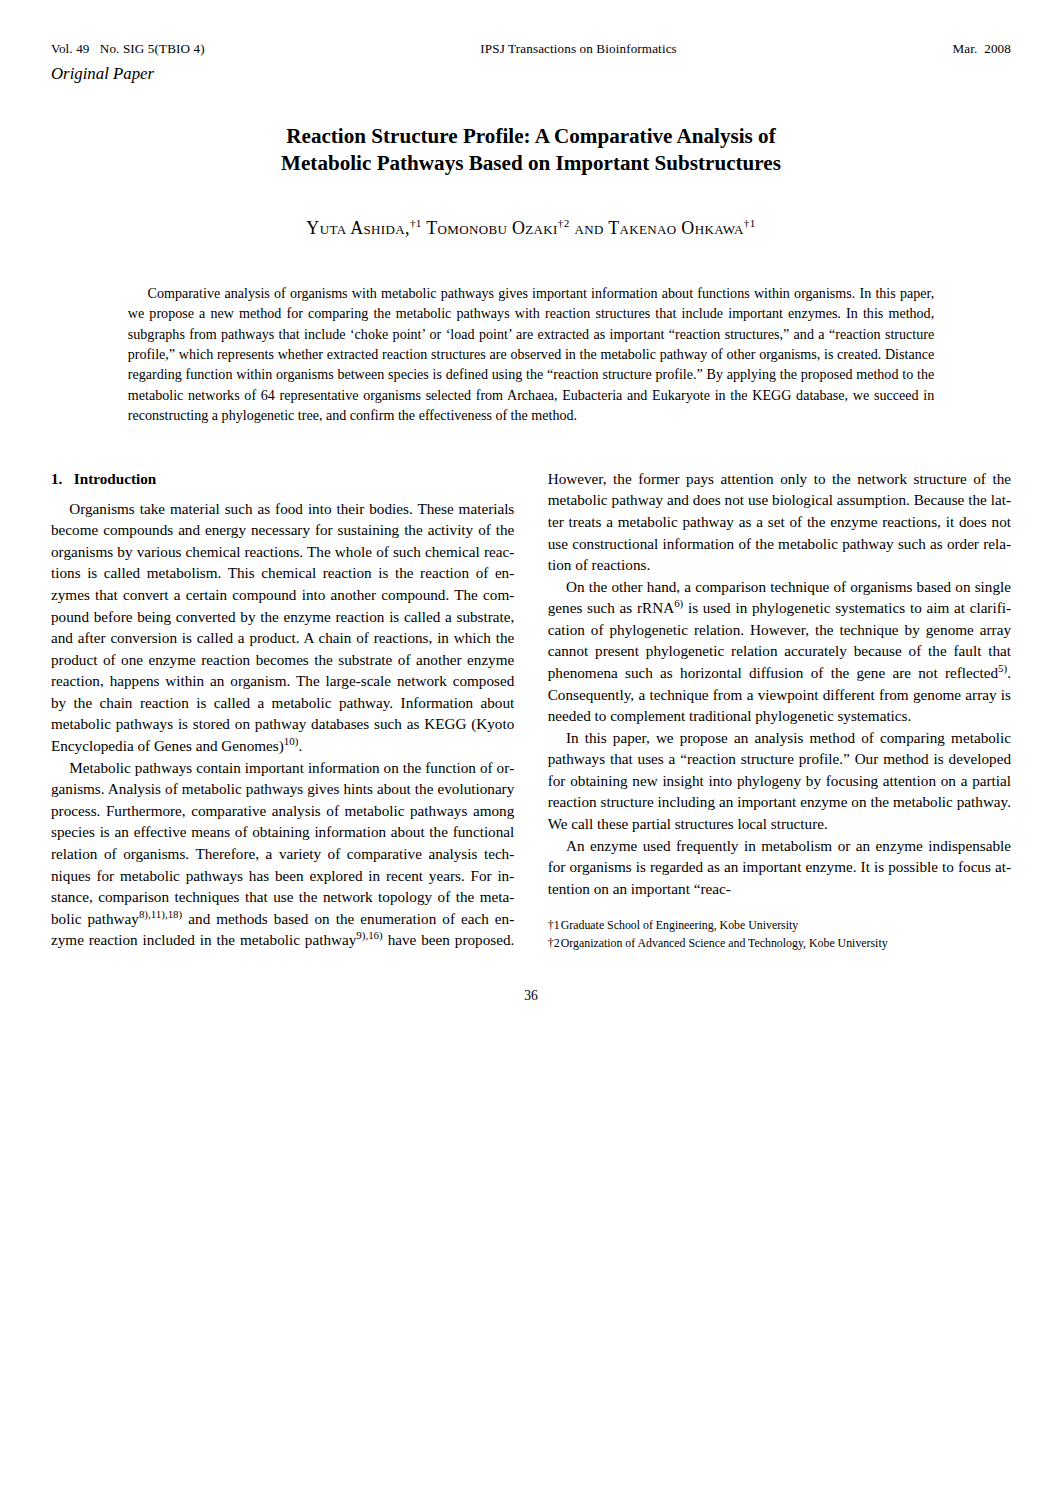Vol. 49 No. SIG 5(TBIO 4) IPSJ Transactions on Bioinformatics Mar. 2008
Original Paper
Reaction Structure Profile: A Comparative Analysis of
Metabolic Pathways Based on Important Substructures
Yuta Ashida,†1 Tomonobu Ozaki†2 and Takenao Ohkawa†1
Comparative analysis of organisms with metabolic pathways gives important information about functions within organisms. In this paper, we propose a new method for comparing the metabolic pathways with reaction structures that include important enzymes. In this method, subgraphs from pathways that include ‘choke point’ or ‘load point’ are extracted as important “reaction structures,” and a “reaction structure profile,” which represents whether extracted reaction structures are observed in the metabolic pathway of other organisms, is created. Distance regarding function within organisms between species is defined using the “reaction structure profile.” By applying the proposed method to the metabolic networks of 64 representative organisms selected from Archaea, Eubacteria and Eukaryote in the KEGG database, we succeed in reconstructing a phylogenetic tree, and confirm the effectiveness of the method.
1. Introduction
Organisms take material such as food into their bodies. These materials become compounds and energy necessary for sustaining the activity of the organisms by various chemical reactions. The whole of such chemical reactions is called metabolism. This chemical reaction is the reaction of enzymes that convert a certain compound into another compound. The compound before being converted by the enzyme reaction is called a substrate, and after conversion is called a product. A chain of reactions, in which the product of one enzyme reaction becomes the substrate of another enzyme reaction, happens within an organism. The large-scale network composed by the chain reaction is called a metabolic pathway. Information about metabolic pathways is stored on pathway databases such as KEGG (Kyoto Encyclopedia of Genes and Genomes)10).
Metabolic pathways contain important information on the function of organisms. Analysis of metabolic pathways gives hints about the evolutionary process. Furthermore, comparative analysis of metabolic pathways among species is an effective means of obtaining information about the functional relation of organisms. Therefore, a variety of comparative analysis techniques for metabolic pathways has been explored in recent years. For instance, comparison techniques that use the network topology of the metabolic pathway8),11),18) and methods based on the enumeration of each enzyme reaction included in the metabolic pathway9),16) have been proposed. However, the former pays attention only to the network structure of the metabolic pathway and does not use biological assumption. Because the latter treats a metabolic pathway as a set of the enzyme reactions, it does not use constructional information of the metabolic pathway such as order relation of reactions.
On the other hand, a comparison technique of organisms based on single genes such as rRNA6) is used in phylogenetic systematics to aim at clarification of phylogenetic relation. However, the technique by genome array cannot present phylogenetic relation accurately because of the fault that phenomena such as horizontal diffusion of the gene are not reflected5). Consequently, a technique from a viewpoint different from genome array is needed to complement traditional phylogenetic systematics.
In this paper, we propose an analysis method of comparing metabolic pathways that uses a “reaction structure profile.” Our method is developed for obtaining new insight into phylogeny by focusing attention on a partial reaction structure including an important enzyme on the metabolic pathway. We call these partial structures local structure.
An enzyme used frequently in metabolism or an enzyme indispensable for organisms is regarded as an important enzyme. It is possible to focus attention on an important “reac-
†1 Graduate School of Engineering, Kobe University
†2 Organization of Advanced Science and Technology, Kobe University
36